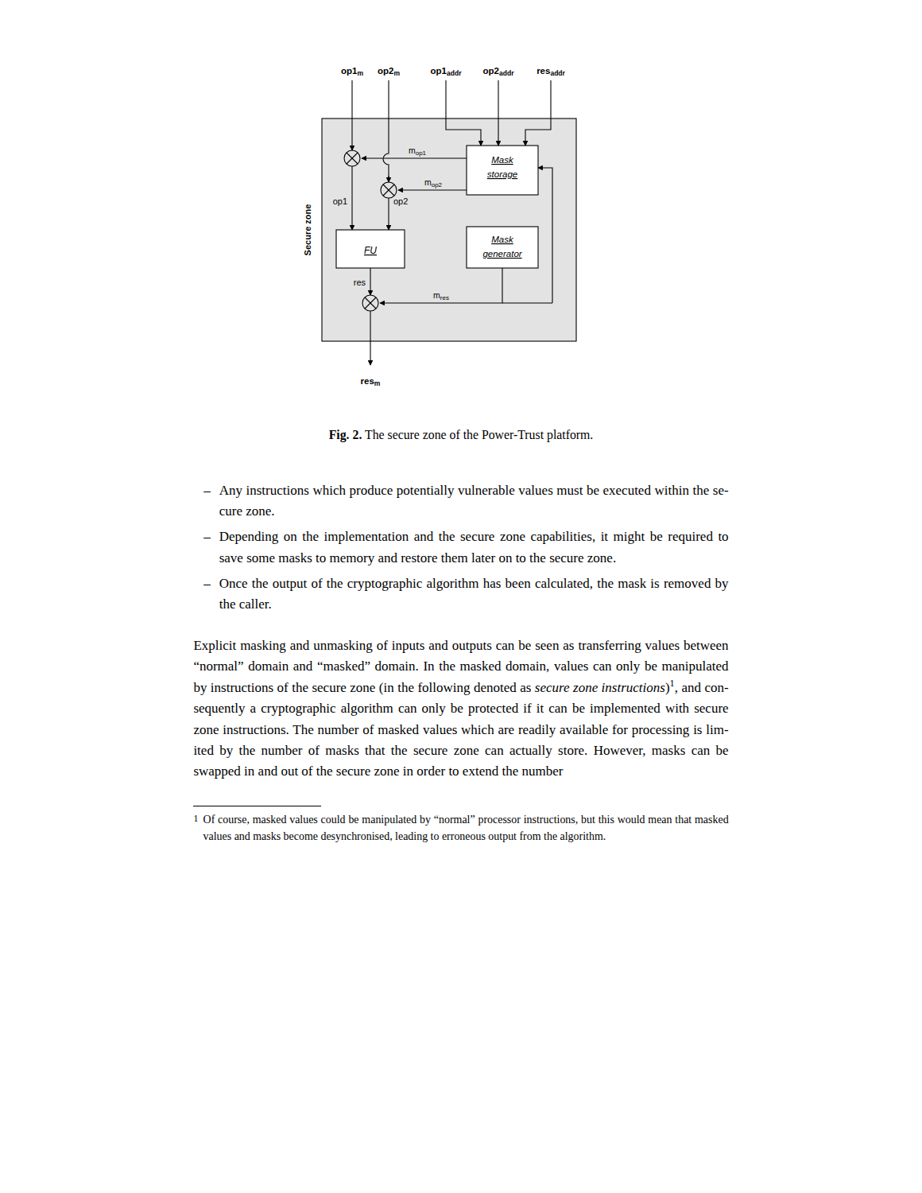Secure zone op1m op2m op1addr op2addr resaddr op1 op2 Mask storage mop1 mop2 FU Mask generator res mres resm
Fig. 2. The secure zone of the Power-Trust platform.
Any instructions which produce potentially vulnerable values must be executed within the secure zone.
Depending on the implementation and the secure zone capabilities, it might be required to save some masks to memory and restore them later on to the secure zone.
Once the output of the cryptographic algorithm has been calculated, the mask is removed by the caller.
Explicit masking and unmasking of inputs and outputs can be seen as transferring values between “normal” domain and “masked” domain. In the masked domain, values can only be manipulated by instructions of the secure zone (in the following denoted as secure zone instructions)1, and consequently a cryptographic algorithm can only be protected if it can be implemented with secure zone instructions. The number of masked values which are readily available for processing is limited by the number of masks that the secure zone can actually store. However, masks can be swapped in and out of the secure zone in order to extend the number
1
Of course, masked values could be manipulated by “normal” processor instructions, but this would mean that masked values and masks become desynchronised, leading to erroneous output from the algorithm.